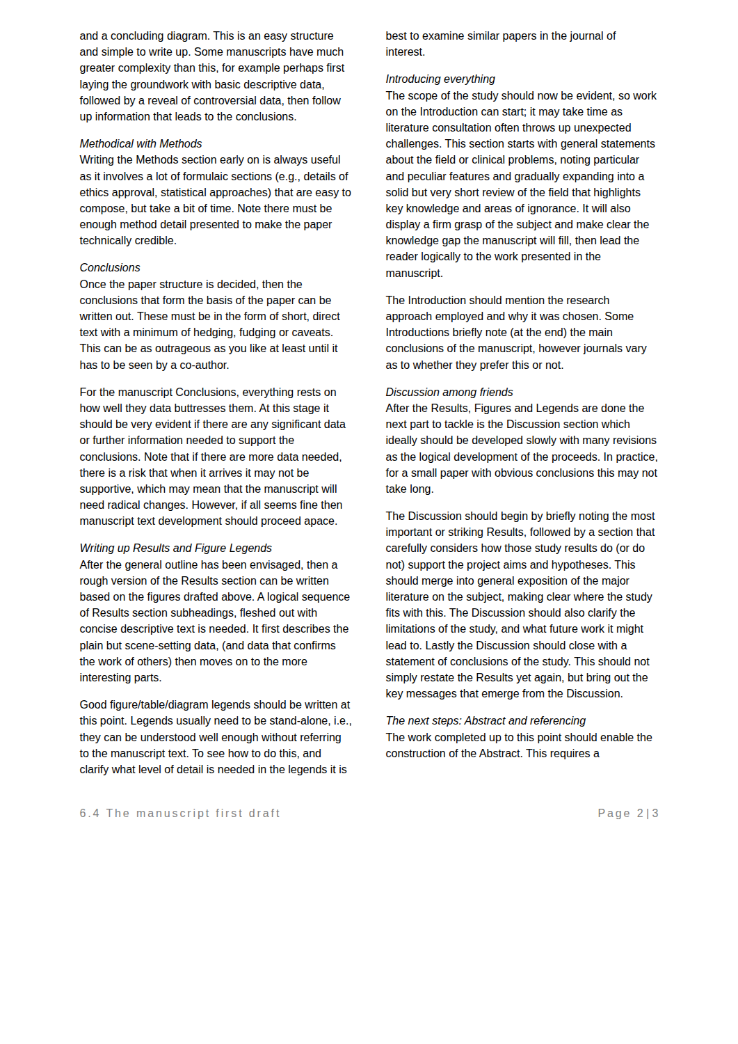and a concluding diagram. This is an easy structure and simple to write up. Some manuscripts have much greater complexity than this, for example perhaps first laying the groundwork with basic descriptive data, followed by a reveal of controversial data, then follow up information that leads to the conclusions.
Methodical with Methods
Writing the Methods section early on is always useful as it involves a lot of formulaic sections (e.g., details of ethics approval, statistical approaches) that are easy to compose, but take a bit of time. Note there must be enough method detail presented to make the paper technically credible.
Conclusions
Once the paper structure is decided, then the conclusions that form the basis of the paper can be written out. These must be in the form of short, direct text with a minimum of hedging, fudging or caveats. This can be as outrageous as you like at least until it has to be seen by a co-author.
For the manuscript Conclusions, everything rests on how well they data buttresses them. At this stage it should be very evident if there are any significant data or further information needed to support the conclusions. Note that if there are more data needed, there is a risk that when it arrives it may not be supportive, which may mean that the manuscript will need radical changes. However, if all seems fine then manuscript text development should proceed apace.
Writing up Results and Figure Legends
After the general outline has been envisaged, then a rough version of the Results section can be written based on the figures drafted above. A logical sequence of Results section subheadings, fleshed out with concise descriptive text is needed. It first describes the plain but scene-setting data, (and data that confirms the work of others) then moves on to the more interesting parts.
Good figure/table/diagram legends should be written at this point. Legends usually need to be stand-alone, i.e., they can be understood well enough without referring to the manuscript text. To see how to do this, and clarify what level of detail is needed in the legends it is best to examine similar papers in the journal of interest.
Introducing everything
The scope of the study should now be evident, so work on the Introduction can start; it may take time as literature consultation often throws up unexpected challenges. This section starts with general statements about the field or clinical problems, noting particular and peculiar features and gradually expanding into a solid but very short review of the field that highlights key knowledge and areas of ignorance. It will also display a firm grasp of the subject and make clear the knowledge gap the manuscript will fill, then lead the reader logically to the work presented in the manuscript.
The Introduction should mention the research approach employed and why it was chosen. Some Introductions briefly note (at the end) the main conclusions of the manuscript, however journals vary as to whether they prefer this or not.
Discussion among friends
After the Results, Figures and Legends are done the next part to tackle is the Discussion section which ideally should be developed slowly with many revisions as the logical development of the proceeds. In practice, for a small paper with obvious conclusions this may not take long.
The Discussion should begin by briefly noting the most important or striking Results, followed by a section that carefully considers how those study results do (or do not) support the project aims and hypotheses. This should merge into general exposition of the major literature on the subject, making clear where the study fits with this. The Discussion should also clarify the limitations of the study, and what future work it might lead to. Lastly the Discussion should close with a statement of conclusions of the study. This should not simply restate the Results yet again, but bring out the key messages that emerge from the Discussion.
The next steps: Abstract and referencing
The work completed up to this point should enable the construction of the Abstract. This requires a
6.4 The manuscript first draft Page 2 | 3